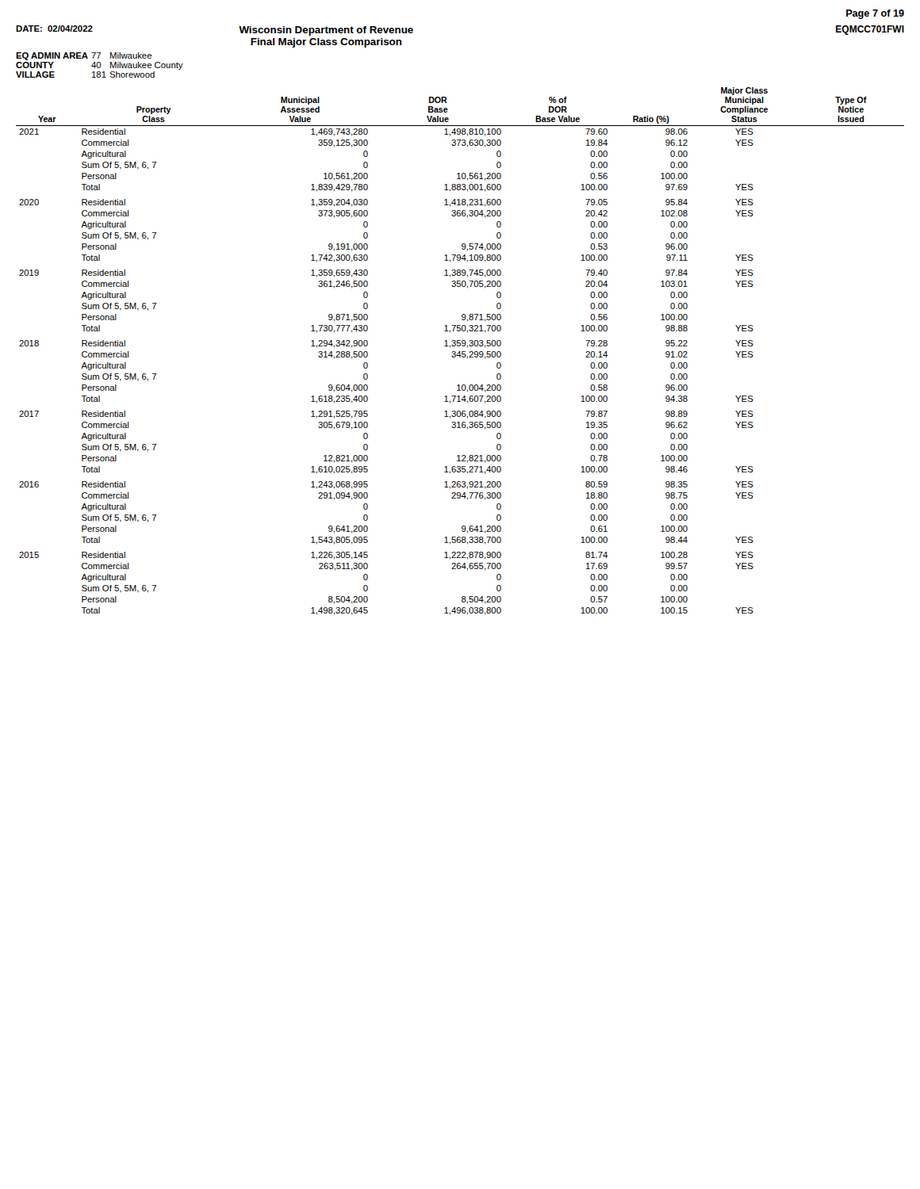Page 7 of 19
DATE: 02/04/2022
Wisconsin Department of Revenue
Final Major Class Comparison
EQMCC701FWI
| EQ ADMIN AREA | 77 | Milwaukee |
| COUNTY | 40 | Milwaukee County |
| VILLAGE | 181 | Shorewood |
| Year | Property Class | Municipal Assessed Value | DOR Base Value | % of DOR Base Value | Ratio (%) | Major Class Municipal Compliance Status | Type Of Notice Issued |
| --- | --- | --- | --- | --- | --- | --- | --- |
| 2021 | Residential | 1,469,743,280 | 1,498,810,100 | 79.60 | 98.06 | YES | |
| | Commercial | 359,125,300 | 373,630,300 | 19.84 | 96.12 | YES | |
| | Agricultural | 0 | 0 | 0.00 | 0.00 | | |
| | Sum Of 5, 5M, 6, 7 | 0 | 0 | 0.00 | 0.00 | | |
| | Personal | 10,561,200 | 10,561,200 | 0.56 | 100.00 | | |
| | Total | 1,839,429,780 | 1,883,001,600 | 100.00 | 97.69 | YES | |
| 2020 | Residential | 1,359,204,030 | 1,418,231,600 | 79.05 | 95.84 | YES | |
| | Commercial | 373,905,600 | 366,304,200 | 20.42 | 102.08 | YES | |
| | Agricultural | 0 | 0 | 0.00 | 0.00 | | |
| | Sum Of 5, 5M, 6, 7 | 0 | 0 | 0.00 | 0.00 | | |
| | Personal | 9,191,000 | 9,574,000 | 0.53 | 96.00 | | |
| | Total | 1,742,300,630 | 1,794,109,800 | 100.00 | 97.11 | YES | |
| 2019 | Residential | 1,359,659,430 | 1,389,745,000 | 79.40 | 97.84 | YES | |
| | Commercial | 361,246,500 | 350,705,200 | 20.04 | 103.01 | YES | |
| | Agricultural | 0 | 0 | 0.00 | 0.00 | | |
| | Sum Of 5, 5M, 6, 7 | 0 | 0 | 0.00 | 0.00 | | |
| | Personal | 9,871,500 | 9,871,500 | 0.56 | 100.00 | | |
| | Total | 1,730,777,430 | 1,750,321,700 | 100.00 | 98.88 | YES | |
| 2018 | Residential | 1,294,342,900 | 1,359,303,500 | 79.28 | 95.22 | YES | |
| | Commercial | 314,288,500 | 345,299,500 | 20.14 | 91.02 | YES | |
| | Agricultural | 0 | 0 | 0.00 | 0.00 | | |
| | Sum Of 5, 5M, 6, 7 | 0 | 0 | 0.00 | 0.00 | | |
| | Personal | 9,604,000 | 10,004,200 | 0.58 | 96.00 | | |
| | Total | 1,618,235,400 | 1,714,607,200 | 100.00 | 94.38 | YES | |
| 2017 | Residential | 1,291,525,795 | 1,306,084,900 | 79.87 | 98.89 | YES | |
| | Commercial | 305,679,100 | 316,365,500 | 19.35 | 96.62 | YES | |
| | Agricultural | 0 | 0 | 0.00 | 0.00 | | |
| | Sum Of 5, 5M, 6, 7 | 0 | 0 | 0.00 | 0.00 | | |
| | Personal | 12,821,000 | 12,821,000 | 0.78 | 100.00 | | |
| | Total | 1,610,025,895 | 1,635,271,400 | 100.00 | 98.46 | YES | |
| 2016 | Residential | 1,243,068,995 | 1,263,921,200 | 80.59 | 98.35 | YES | |
| | Commercial | 291,094,900 | 294,776,300 | 18.80 | 98.75 | YES | |
| | Agricultural | 0 | 0 | 0.00 | 0.00 | | |
| | Sum Of 5, 5M, 6, 7 | 0 | 0 | 0.00 | 0.00 | | |
| | Personal | 9,641,200 | 9,641,200 | 0.61 | 100.00 | | |
| | Total | 1,543,805,095 | 1,568,338,700 | 100.00 | 98.44 | YES | |
| 2015 | Residential | 1,226,305,145 | 1,222,878,900 | 81.74 | 100.28 | YES | |
| | Commercial | 263,511,300 | 264,655,700 | 17.69 | 99.57 | YES | |
| | Agricultural | 0 | 0 | 0.00 | 0.00 | | |
| | Sum Of 5, 5M, 6, 7 | 0 | 0 | 0.00 | 0.00 | | |
| | Personal | 8,504,200 | 8,504,200 | 0.57 | 100.00 | | |
| | Total | 1,498,320,645 | 1,496,038,800 | 100.00 | 100.15 | YES | |